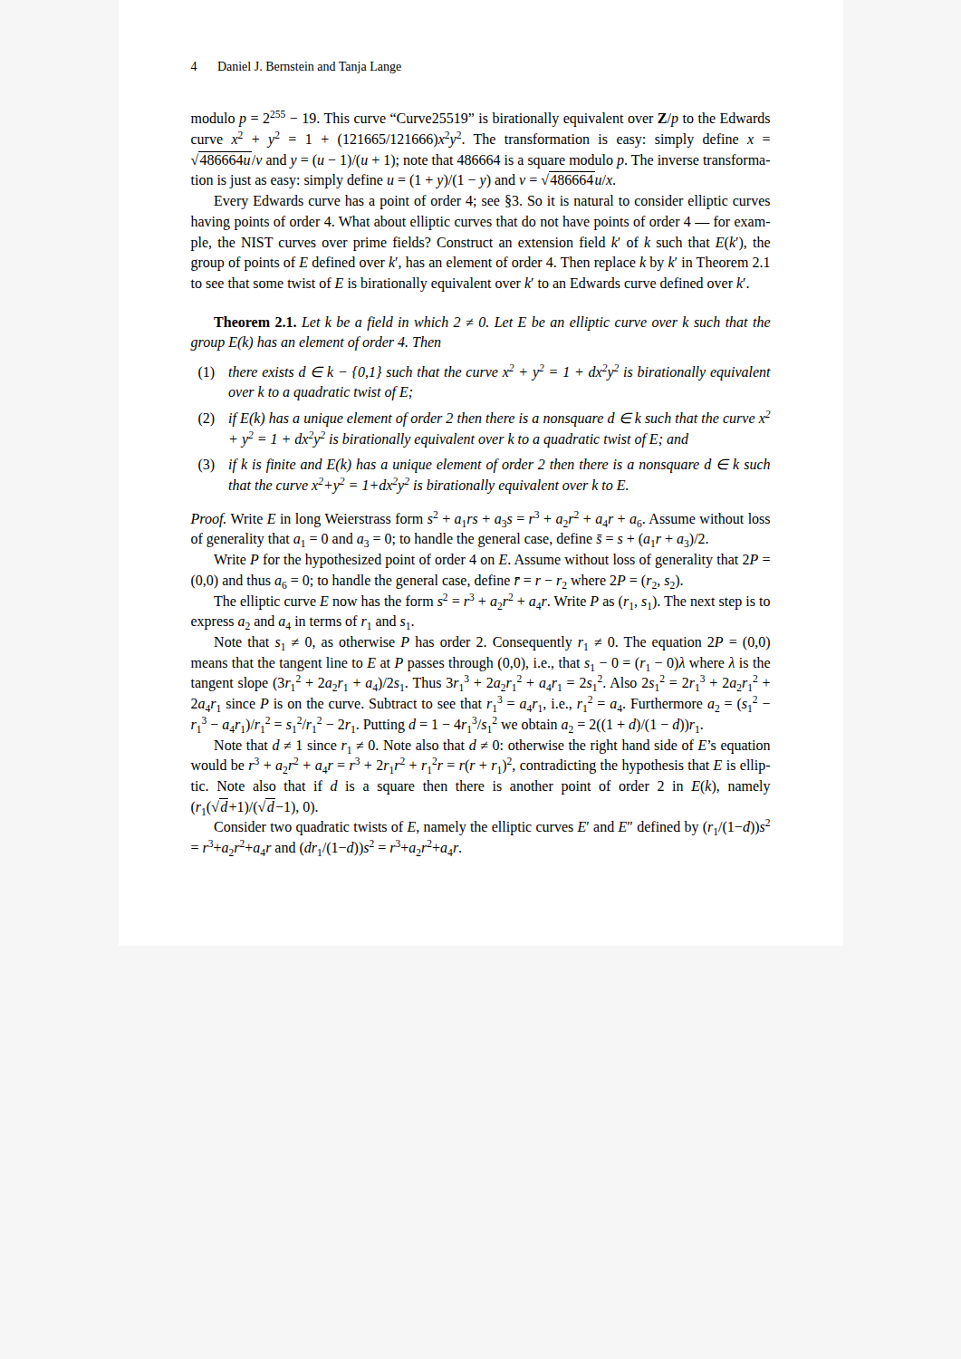4 Daniel J. Bernstein and Tanja Lange
modulo p = 2255 − 19. This curve “Curve25519” is birationally equivalent over Z/p to the Edwards curve x2 + y2 = 1 + (121665/121666)x2y2. The transformation is easy: simply define x = √486664u/v and y = (u − 1)/(u + 1); note that 486664 is a square modulo p. The inverse transformation is just as easy: simply define u = (1 + y)/(1 − y) and v = √486664 u/x.
Every Edwards curve has a point of order 4; see §3. So it is natural to consider elliptic curves having points of order 4. What about elliptic curves that do not have points of order 4 — for example, the NIST curves over prime fields? Construct an extension field k′ of k such that E(k′), the group of points of E defined over k′, has an element of order 4. Then replace k by k′ in Theorem 2.1 to see that some twist of E is birationally equivalent over k′ to an Edwards curve defined over k′.
Theorem 2.1. Let k be a field in which 2 ≠ 0. Let E be an elliptic curve over k such that the group E(k) has an element of order 4. Then
there exists d ∈ k − {0,1} such that the curve x2 + y2 = 1 + dx2y2 is birationally equivalent over k to a quadratic twist of E;
if E(k) has a unique element of order 2 then there is a nonsquare d ∈ k such that the curve x2 + y2 = 1 + dx2y2 is birationally equivalent over k to a quadratic twist of E; and
if k is finite and E(k) has a unique element of order 2 then there is a nonsquare d ∈ k such that the curve x2+y2 = 1+dx2y2 is birationally equivalent over k to E.
Proof. Write E in long Weierstrass form s2 + a1rs + a3s = r3 + a2r2 + a4r + a6. Assume without loss of generality that a1 = 0 and a3 = 0; to handle the general case, define s̄ = s + (a1r + a3)/2.
Write P for the hypothesized point of order 4 on E. Assume without loss of generality that 2P = (0,0) and thus a6 = 0; to handle the general case, define r̄ = r − r2 where 2P = (r2, s2).
The elliptic curve E now has the form s2 = r3 + a2r2 + a4r. Write P as (r1, s1). The next step is to express a2 and a4 in terms of r1 and s1.
Note that s1 ≠ 0, as otherwise P has order 2. Consequently r1 ≠ 0. The equation 2P = (0,0) means that the tangent line to E at P passes through (0,0), i.e., that s1 − 0 = (r1 − 0)λ where λ is the tangent slope (3r12 + 2a2r1 + a4)/2s1. Thus 3r13 + 2a2r12 + a4r1 = 2s12. Also 2s12 = 2r13 + 2a2r12 + 2a4r1 since P is on the curve. Subtract to see that r13 = a4r1, i.e., r12 = a4. Furthermore a2 = (s12 − r13 − a4r1)/r12 = s12/r12 − 2r1. Putting d = 1 − 4r13/s12 we obtain a2 = 2((1 + d)/(1 − d))r1.
Note that d ≠ 1 since r1 ≠ 0. Note also that d ≠ 0: otherwise the right hand side of E’s equation would be r3 + a2r2 + a4r = r3 + 2r1r2 + r12r = r(r + r1)2, contradicting the hypothesis that E is elliptic. Note also that if d is a square then there is another point of order 2 in E(k), namely (r1(√d+1)/(√d−1), 0).
Consider two quadratic twists of E, namely the elliptic curves E′ and E″ defined by (r1/(1−d))s2 = r3+a2r2+a4r and (dr1/(1−d))s2 = r3+a2r2+a4r.